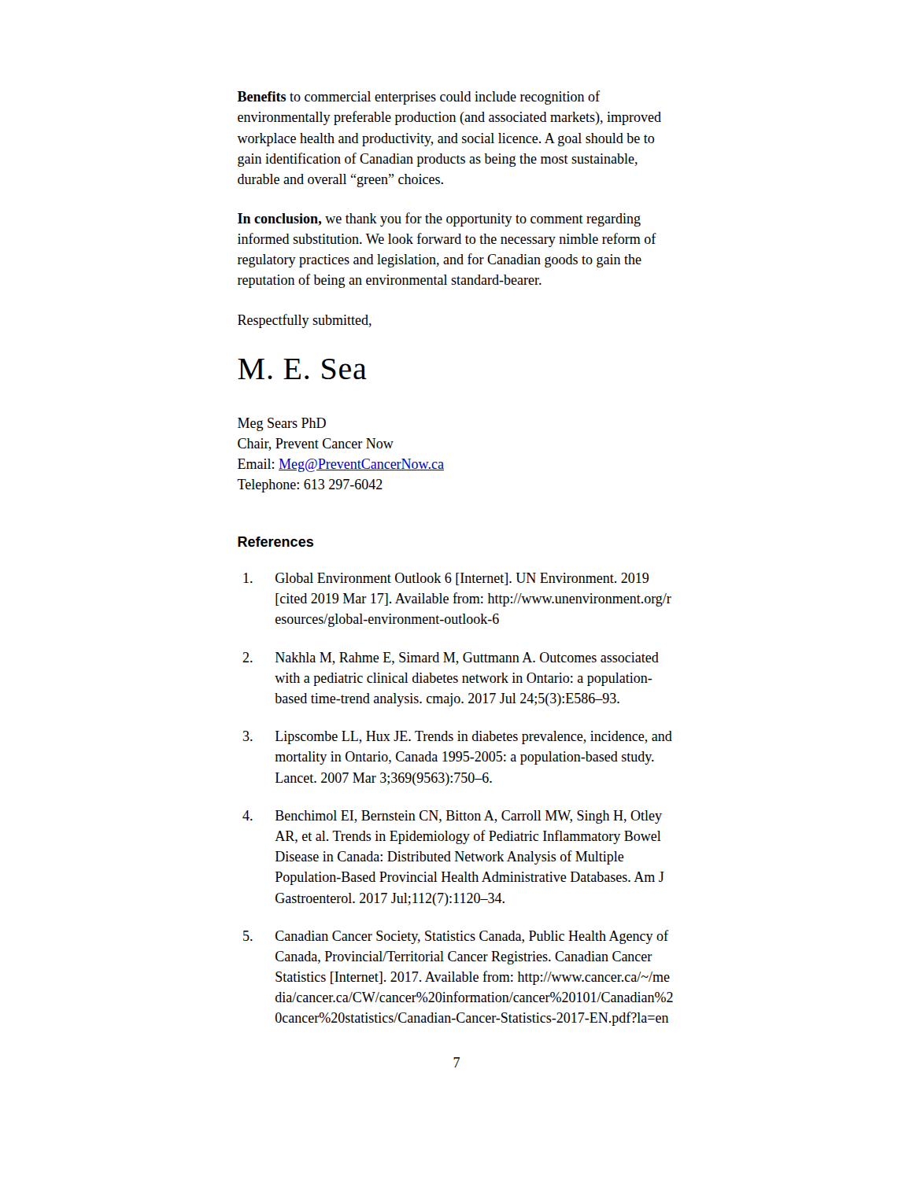Benefits to commercial enterprises could include recognition of environmentally preferable production (and associated markets), improved workplace health and productivity, and social licence. A goal should be to gain identification of Canadian products as being the most sustainable, durable and overall “green” choices.
In conclusion, we thank you for the opportunity to comment regarding informed substitution. We look forward to the necessary nimble reform of regulatory practices and legislation, and for Canadian goods to gain the reputation of being an environmental standard-bearer.
Respectfully submitted,
M. E. Sea
Meg Sears PhD
Chair, Prevent Cancer Now
Email: Meg@PreventCancerNow.ca
Telephone: 613 297-6042
References
Global Environment Outlook 6 [Internet]. UN Environment. 2019 [cited 2019 Mar 17]. Available from: http://www.unenvironment.org/resources/global-environment-outlook-6
Nakhla M, Rahme E, Simard M, Guttmann A. Outcomes associated with a pediatric clinical diabetes network in Ontario: a population-based time-trend analysis. cmajo. 2017 Jul 24;5(3):E586–93.
Lipscombe LL, Hux JE. Trends in diabetes prevalence, incidence, and mortality in Ontario, Canada 1995-2005: a population-based study. Lancet. 2007 Mar 3;369(9563):750–6.
Benchimol EI, Bernstein CN, Bitton A, Carroll MW, Singh H, Otley AR, et al. Trends in Epidemiology of Pediatric Inflammatory Bowel Disease in Canada: Distributed Network Analysis of Multiple Population-Based Provincial Health Administrative Databases. Am J Gastroenterol. 2017 Jul;112(7):1120–34.
Canadian Cancer Society, Statistics Canada, Public Health Agency of Canada, Provincial/Territorial Cancer Registries. Canadian Cancer Statistics [Internet]. 2017. Available from: http://www.cancer.ca/~/media/cancer.ca/CW/cancer%20information/cancer%20101/Canadian%20cancer%20statistics/Canadian-Cancer-Statistics-2017-EN.pdf?la=en
7